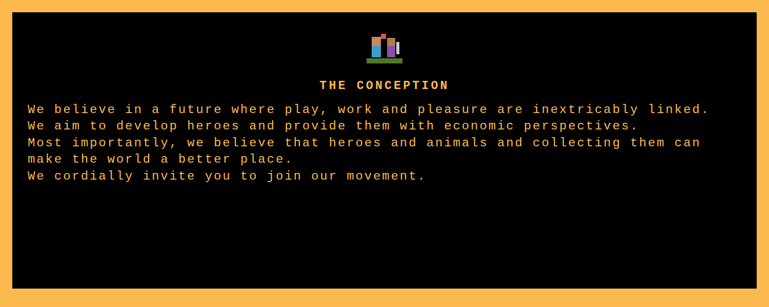THE CONCEPTION
We believe in a future where play, work and pleasure are inextricably linked.
We aim to develop heroes and provide them with economic perspectives.
Most importantly, we believe that heroes and animals and collecting them can make the world a better place.
We cordially invite you to join our movement.